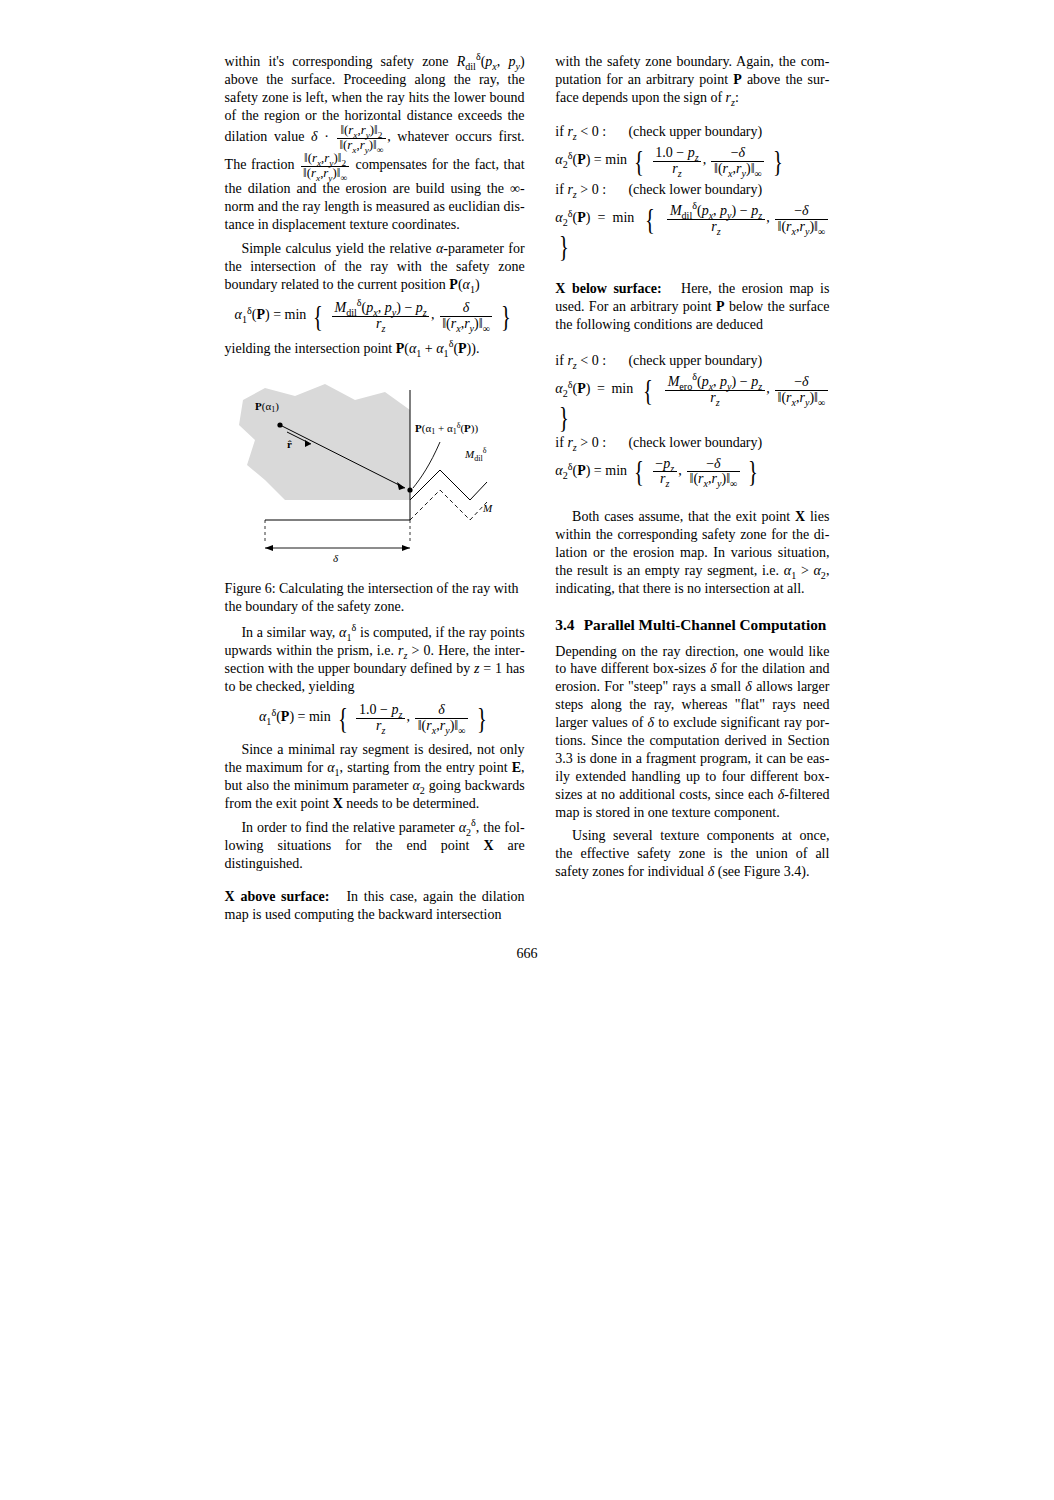within it's corresponding safety zone Rdilδ(px, py) above the surface. Proceeding along the ray, the safety zone is left, when the ray hits the lower bound of the region or the horizontal distance exceeds the dilation value δ · ‖(rx,ry)‖2‖(rx,ry)‖∞, whatever occurs first. The fraction ‖(rx,ry)‖2‖(rx,ry)‖∞ compensates for the fact, that the dilation and the erosion are build using the ∞-norm and the ray length is measured as euclidian distance in displacement texture coordinates.
Simple calculus yield the relative α-parameter for the intersection of the ray with the safety zone boundary related to the current position P(α1)
α1δ(P) = min { Mdilδ(px, py) − pz rz, δ‖(rx,ry)‖∞ }
yielding the intersection point P(α1 + α1δ(P)).
P(α1) P(α1 + α1δ(P)) Mdilδ M r̂ δ
Figure 6: Calculating the intersection of the ray with the boundary of the safety zone.
In a similar way, α1δ is computed, if the ray points upwards within the prism, i.e. rz > 0. Here, the intersection with the upper boundary defined by z = 1 has to be checked, yielding
α1δ(P) = min { 1.0 − pz rz, δ‖(rx,ry)‖∞ }
Since a minimal ray segment is desired, not only the maximum for α1, starting from the entry point E, but also the minimum parameter α2 going backwards from the exit point X needs to be determined.
In order to find the relative parameter α2δ, the following situations for the end point X are distinguished.
X above surface: In this case, again the dilation map is used computing the backward intersection
with the safety zone boundary. Again, the computation for an arbitrary point P above the surface depends upon the sign of rz:
if rz < 0 :(check upper boundary)
α2δ(P) = min { 1.0 − pz rz, −δ‖(rx,ry)‖∞ }
if rz > 0 :(check lower boundary)
α2δ(P) = min { Mdilδ(px, py) − pz rz, −δ‖(rx,ry)‖∞ }
X below surface: Here, the erosion map is used. For an arbitrary point P below the surface the following conditions are deduced
if rz < 0 :(check upper boundary)
α2δ(P) = min { Meroδ(px, py) − pz rz, −δ‖(rx,ry)‖∞ }
if rz > 0 :(check lower boundary)
α2δ(P) = min { −pz rz, −δ‖(rx,ry)‖∞ }
Both cases assume, that the exit point X lies within the corresponding safety zone for the dilation or the erosion map. In various situation, the result is an empty ray segment, i.e. α1 > α2, indicating, that there is no intersection at all.
3.4 Parallel Multi-Channel Computation
Depending on the ray direction, one would like to have different box-sizes δ for the dilation and erosion. For "steep" rays a small δ allows larger steps along the ray, whereas "flat" rays need larger values of δ to exclude significant ray portions. Since the computation derived in Section 3.3 is done in a fragment program, it can be easily extended handling up to four different box-sizes at no additional costs, since each δ-filtered map is stored in one texture component.
Using several texture components at once, the effective safety zone is the union of all safety zones for individual δ (see Figure 3.4).
666